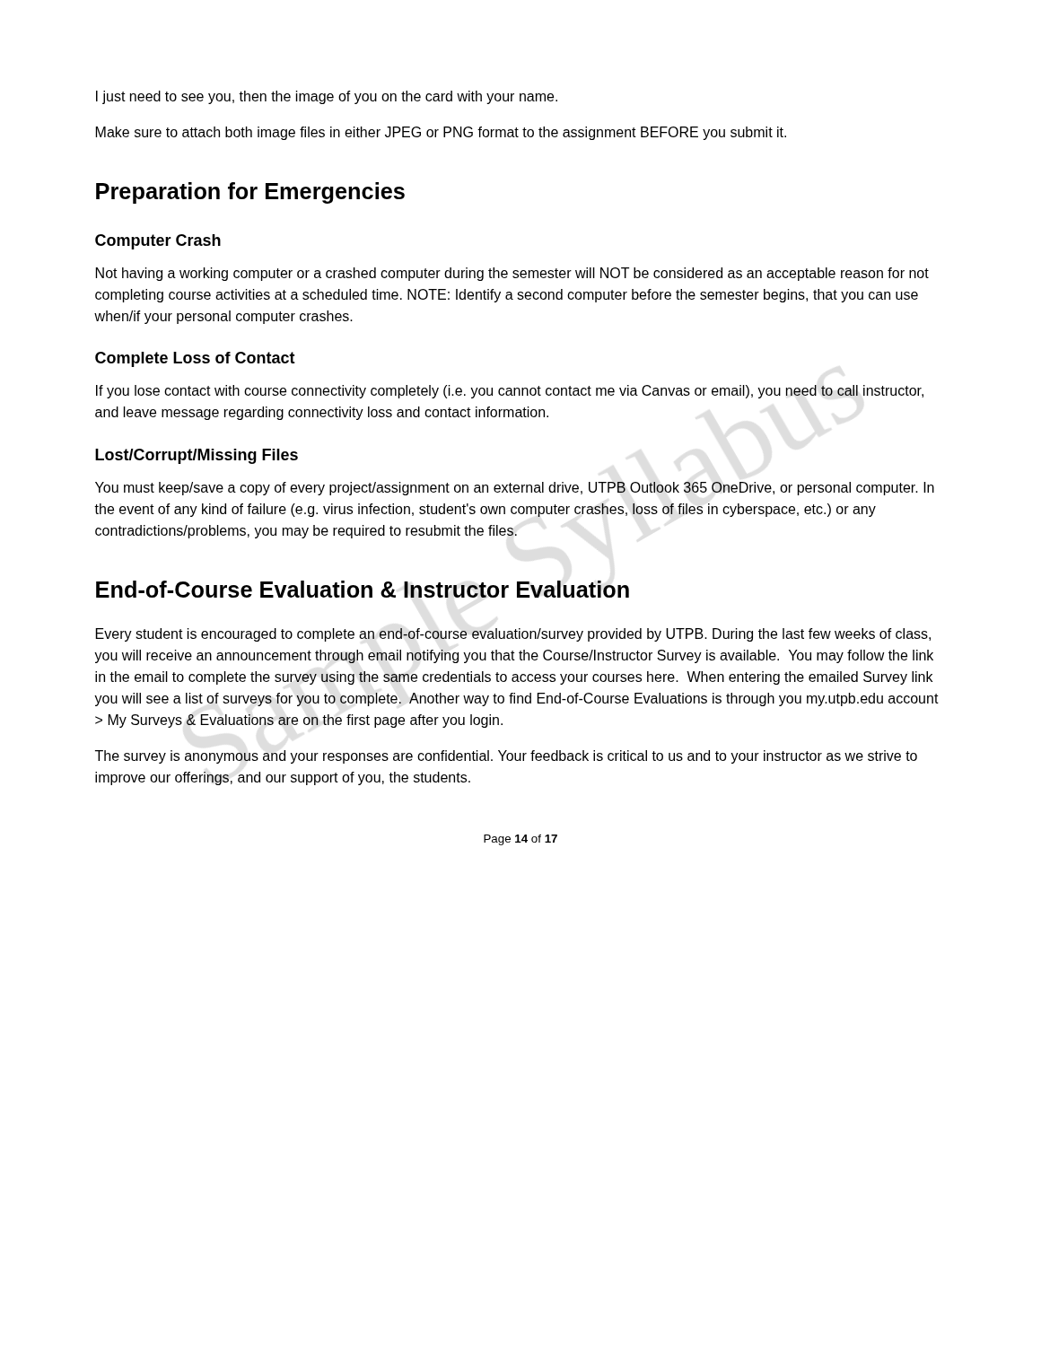Sample Syllabus
I just need to see you, then the image of you on the card with your name.
Make sure to attach both image files in either JPEG or PNG format to the assignment BEFORE you submit it.
Preparation for Emergencies
Computer Crash
Not having a working computer or a crashed computer during the semester will NOT be considered as an acceptable reason for not completing course activities at a scheduled time. NOTE: Identify a second computer before the semester begins, that you can use when/if your personal computer crashes.
Complete Loss of Contact
If you lose contact with course connectivity completely (i.e. you cannot contact me via Canvas or email), you need to call instructor, and leave message regarding connectivity loss and contact information.
Lost/Corrupt/Missing Files
You must keep/save a copy of every project/assignment on an external drive, UTPB Outlook 365 OneDrive, or personal computer. In the event of any kind of failure (e.g. virus infection, student's own computer crashes, loss of files in cyberspace, etc.) or any contradictions/problems, you may be required to resubmit the files.
End-of-Course Evaluation & Instructor Evaluation
Every student is encouraged to complete an end-of-course evaluation/survey provided by UTPB. During the last few weeks of class, you will receive an announcement through email notifying you that the Course/Instructor Survey is available. You may follow the link in the email to complete the survey using the same credentials to access your courses here. When entering the emailed Survey link you will see a list of surveys for you to complete. Another way to find End-of-Course Evaluations is through you my.utpb.edu account > My Surveys & Evaluations are on the first page after you login.
The survey is anonymous and your responses are confidential. Your feedback is critical to us and to your instructor as we strive to improve our offerings, and our support of you, the students.
Page 14 of 17